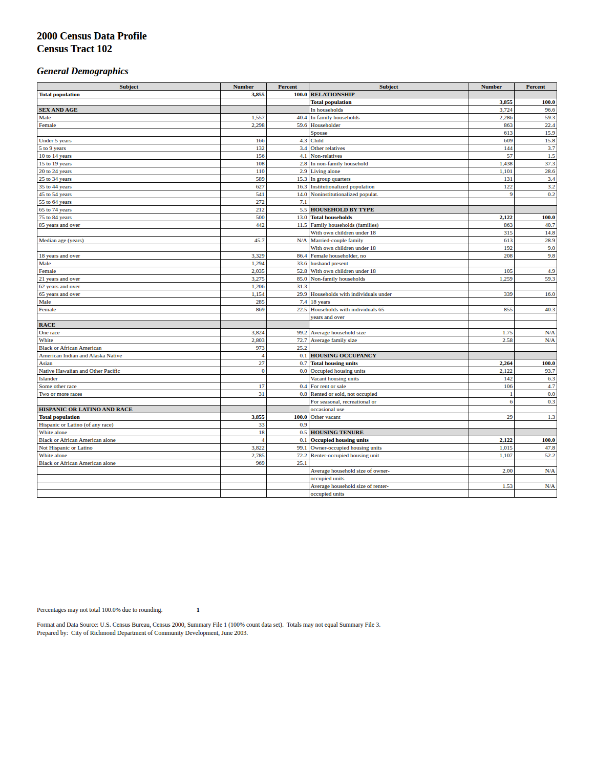2000 Census Data ProfileCensus Tract 102
General Demographics
| Subject | Number | Percent | Subject | Number | Percent |
| --- | --- | --- | --- | --- | --- |
| Total population | 3,855 | 100.0 | RELATIONSHIP | | |
| | | | Total population | 3,855 | 100.0 |
| SEX AND AGE | | | In households | 3,724 | 96.6 |
| Male | 1,557 | 40.4 | In family households | 2,286 | 59.3 |
| Female | 2,298 | 59.6 | Householder | 863 | 22.4 |
| | | | Spouse | 613 | 15.9 |
| Under 5 years | 166 | 4.3 | Child | 609 | 15.8 |
| 5 to 9 years | 132 | 3.4 | Other relatives | 144 | 3.7 |
| 10 to 14 years | 156 | 4.1 | Non-relatives | 57 | 1.5 |
| 15 to 19 years | 108 | 2.8 | In non-family household | 1,438 | 37.3 |
| 20 to 24 years | 110 | 2.9 | Living alone | 1,101 | 28.6 |
| 25 to 34 years | 589 | 15.3 | In group quarters | 131 | 3.4 |
| 35 to 44 years | 627 | 16.3 | Institutionalized population | 122 | 3.2 |
| 45 to 54 years | 541 | 14.0 | Noninstitutionalized populat. | 9 | 0.2 |
| 55 to 64 years | 272 | 7.1 | | | |
| 65 to 74 years | 212 | 5.5 | HOUSEHOLD BY TYPE | | |
| 75 to 84 years | 500 | 13.0 | Total households | 2,122 | 100.0 |
| 85 years and over | 442 | 11.5 | Family households (families) | 863 | 40.7 |
| | | | With own children under 18 | 315 | 14.8 |
| Median age (years) | 45.7 | N/A | Married-couple family | 613 | 28.9 |
| | | | With own children under 18 | 192 | 9.0 |
| 18 years and over | 3,329 | 86.4 | Female householder, no | 208 | 9.8 |
| Male | 1,294 | 33.6 | husband present | | |
| Female | 2,035 | 52.8 | With own children under 18 | 105 | 4.9 |
| 21 years and over | 3,275 | 85.0 | Non-family households | 1,259 | 59.3 |
| 62 years and over | 1,206 | 31.3 | | | |
| 65 years and over | 1,154 | 29.9 | Households with individuals under | 339 | 16.0 |
| Male | 285 | 7.4 | 18 years | | |
| Female | 869 | 22.5 | Households with individuals 65 | 855 | 40.3 |
| | | | years and over | | |
| RACE | | | | | |
| One race | 3,824 | 99.2 | Average household size | 1.75 | N/A |
| White | 2,803 | 72.7 | Average family size | 2.58 | N/A |
| Black or African American | 973 | 25.2 | | | |
| American Indian and Alaska Native | 4 | 0.1 | HOUSING OCCUPANCY | | |
| Asian | 27 | 0.7 | Total housing units | 2,264 | 100.0 |
| Native Hawaiian and Other Pacific | 0 | 0.0 | Occupied housing units | 2,122 | 93.7 |
| Islander | | | Vacant housing units | 142 | 6.3 |
| Some other race | 17 | 0.4 | For rent or sale | 106 | 4.7 |
| Two or more races | 31 | 0.8 | Rented or sold, not occupied | 1 | 0.0 |
| | | | For seasonal, recreational or | 6 | 0.3 |
| HISPANIC OR LATINO AND RACE | | | occasional use | | |
| Total population | 3,855 | 100.0 | Other vacant | 29 | 1.3 |
| Hispanic or Latino (of any race) | 33 | 0.9 | | | |
| White alone | 18 | 0.5 | HOUSING TENURE | | |
| Black or African American alone | 4 | 0.1 | Occupied housing units | 2,122 | 100.0 |
| Not Hispanic or Latino | 3,822 | 99.1 | Owner-occupied housing units | 1,015 | 47.8 |
| White alone | 2,785 | 72.2 | Renter-occupied housing unit | 1,107 | 52.2 |
| Black or African American alone | 969 | 25.1 | | | |
| | | | Average household size of owner- | 2.00 | N/A |
| | | | occupied units | | |
| | | | Average household size of renter- | 1.53 | N/A |
| | | | occupied units | | |
Percentages may not total 100.0% due to rounding.1
Format and Data Source: U.S. Census Bureau, Census 2000, Summary File 1 (100% count data set). Totals may not equal Summary File 3.
Prepared by: City of Richmond Department of Community Development, June 2003.